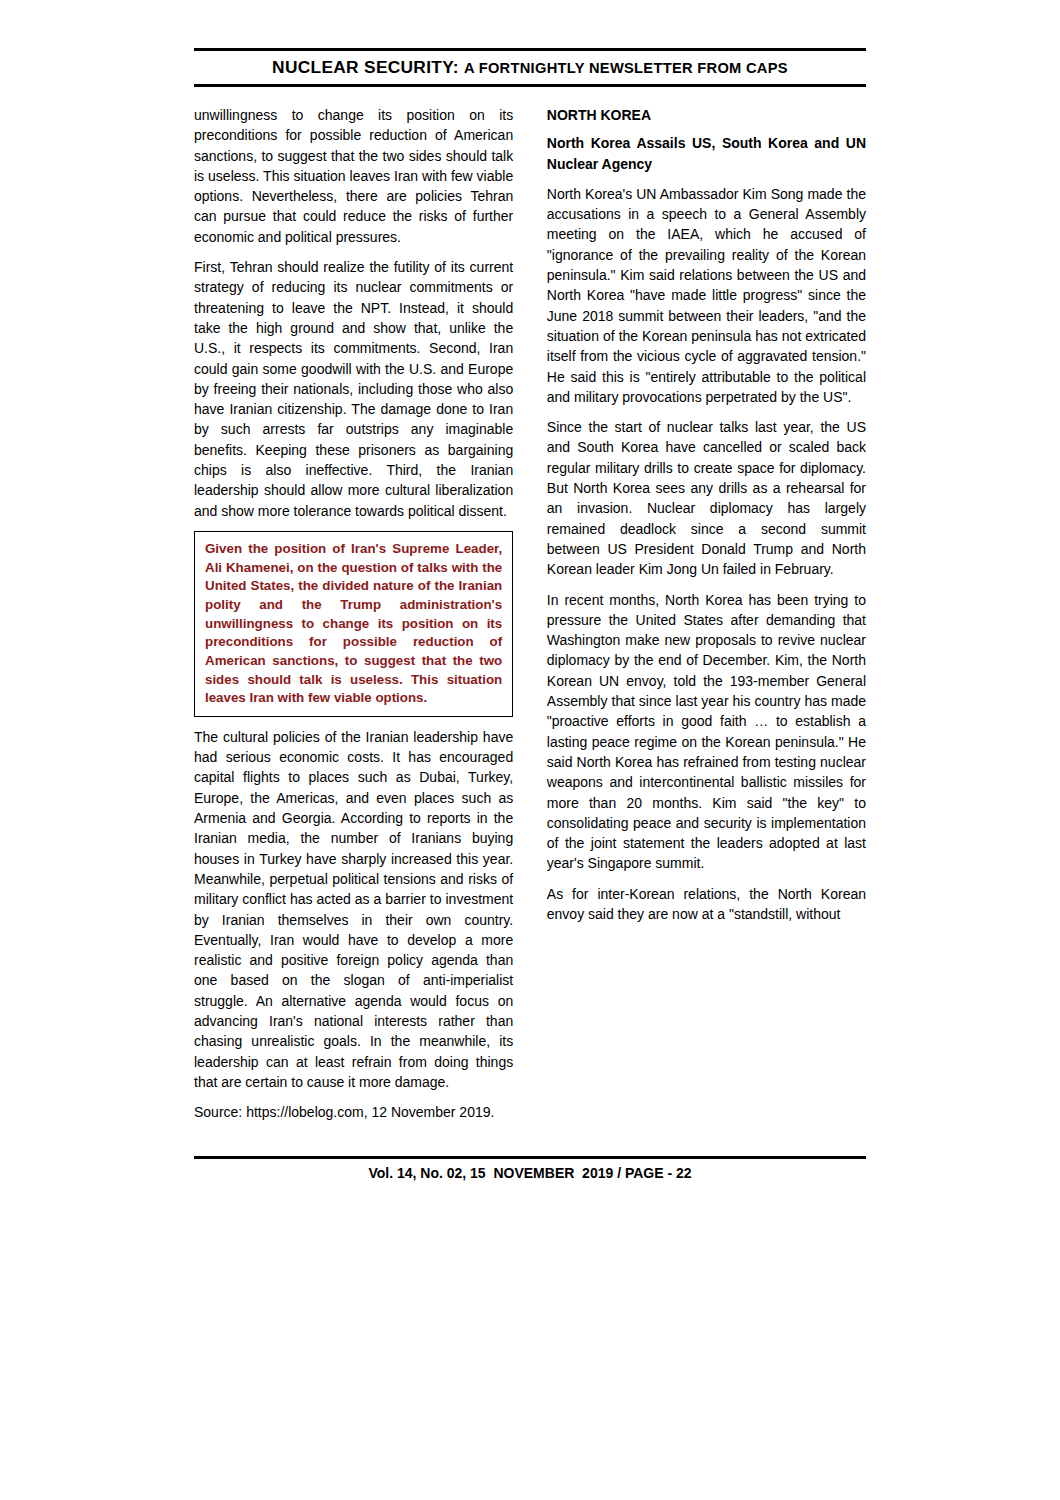NUCLEAR SECURITY: A FORTNIGHTLY NEWSLETTER FROM CAPS
unwillingness to change its position on its preconditions for possible reduction of American sanctions, to suggest that the two sides should talk is useless. This situation leaves Iran with few viable options. Nevertheless, there are policies Tehran can pursue that could reduce the risks of further economic and political pressures.
First, Tehran should realize the futility of its current strategy of reducing its nuclear commitments or threatening to leave the NPT. Instead, it should take the high ground and show that, unlike the U.S., it respects its commitments. Second, Iran could gain some goodwill with the U.S. and Europe by freeing their nationals, including those who also have Iranian citizenship. The damage done to Iran by such arrests far outstrips any imaginable benefits. Keeping these prisoners as bargaining chips is also ineffective. Third, the Iranian leadership should allow more cultural liberalization and show more tolerance towards political dissent.
Given the position of Iran's Supreme Leader, Ali Khamenei, on the question of talks with the United States, the divided nature of the Iranian polity and the Trump administration's unwillingness to change its position on its preconditions for possible reduction of American sanctions, to suggest that the two sides should talk is useless. This situation leaves Iran with few viable options.
The cultural policies of the Iranian leadership have had serious economic costs. It has encouraged capital flights to places such as Dubai, Turkey, Europe, the Americas, and even places such as Armenia and Georgia. According to reports in the Iranian media, the number of Iranians buying houses in Turkey have sharply increased this year. Meanwhile, perpetual political tensions and risks of military conflict has acted as a barrier to investment by Iranian themselves in their own country. Eventually, Iran would have to develop a more realistic and positive foreign policy agenda than one based on the slogan of anti-imperialist struggle. An alternative agenda would focus on advancing Iran's national interests rather than chasing unrealistic goals. In the meanwhile, its leadership can at least refrain from doing things that are certain to cause it more damage.
Source: https://lobelog.com, 12 November 2019.
NORTH KOREA
North Korea Assails US, South Korea and UN Nuclear Agency
North Korea's UN Ambassador Kim Song made the accusations in a speech to a General Assembly meeting on the IAEA, which he accused of "ignorance of the prevailing reality of the Korean peninsula." Kim said relations between the US and North Korea "have made little progress" since the June 2018 summit between their leaders, "and the situation of the Korean peninsula has not extricated itself from the vicious cycle of aggravated tension." He said this is "entirely attributable to the political and military provocations perpetrated by the US".
Since the start of nuclear talks last year, the US and South Korea have cancelled or scaled back regular military drills to create space for diplomacy. But North Korea sees any drills as a rehearsal for an invasion. Nuclear diplomacy has largely remained deadlock since a second summit between US President Donald Trump and North Korean leader Kim Jong Un failed in February.
In recent months, North Korea has been trying to pressure the United States after demanding that Washington make new proposals to revive nuclear diplomacy by the end of December. Kim, the North Korean UN envoy, told the 193-member General Assembly that since last year his country has made "proactive efforts in good faith … to establish a lasting peace regime on the Korean peninsula." He said North Korea has refrained from testing nuclear weapons and intercontinental ballistic missiles for more than 20 months. Kim said "the key" to consolidating peace and security is implementation of the joint statement the leaders adopted at last year's Singapore summit.
As for inter-Korean relations, the North Korean envoy said they are now at a "standstill, without
Vol. 14, No. 02, 15 NOVEMBER 2019 / PAGE - 22